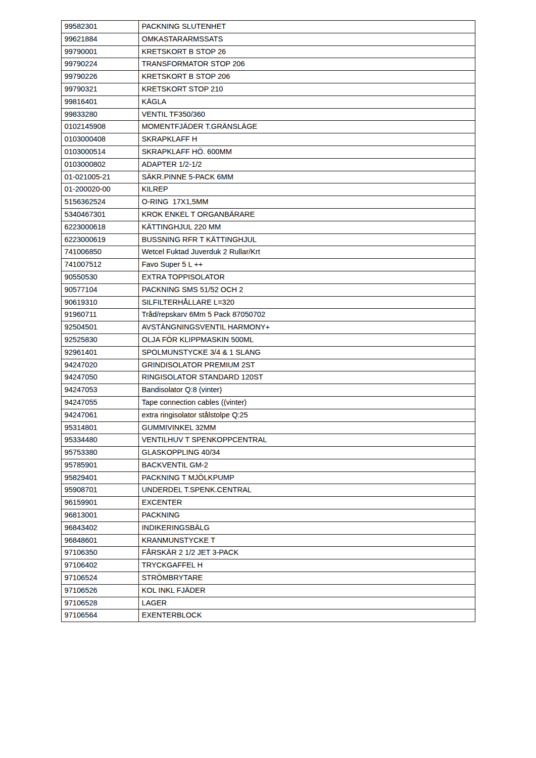| 99582301 | PACKNING SLUTENHET |
| 99621884 | OMKASTARARMSSATS |
| 99790001 | KRETSKORT B STOP 26 |
| 99790224 | TRANSFORMATOR STOP 206 |
| 99790226 | KRETSKORT B STOP 206 |
| 99790321 | KRETSKORT STOP 210 |
| 99816401 | KÄGLA |
| 99833280 | VENTIL TF350/360 |
| 0102145908 | MOMENTFJÄDER T.GRÄNSLÄGE |
| 0103000408 | SKRAPKLAFF H |
| 0103000514 | SKRAPKLAFF HÖ. 600MM |
| 0103000802 | ADAPTER 1/2-1/2 |
| 01-021005-21 | SÄKR.PINNE 5-PACK 6MM |
| 01-200020-00 | KILREP |
| 5156362524 | O-RING 17X1,5MM |
| 5340467301 | KROK ENKEL T ORGANBÄRARE |
| 6223000618 | KÄTTINGHJUL 220 MM |
| 6223000619 | BUSSNING RFR T KÄTTINGHJUL |
| 741006850 | Wetcel Fuktad Juverduk 2 Rullar/Krt |
| 741007512 | Favo Super 5 L ++ |
| 90550530 | EXTRA TOPPISOLATOR |
| 90577104 | PACKNING SMS 51/52 OCH 2 |
| 90619310 | SILFILTERHÅLLARE L=320 |
| 91960711 | Tråd/repskarv 6Mm 5 Pack 87050702 |
| 92504501 | AVSTÄNGNINGSVENTIL HARMONY+ |
| 92525830 | OLJA FÖR KLIPPMASKIN 500ML |
| 92961401 | SPOLMUNSTYCKE 3/4 & 1 SLANG |
| 94247020 | GRINDISOLATOR PREMIUM 2ST |
| 94247050 | RINGISOLATOR STANDARD 120ST |
| 94247053 | Bandisolator Q:8 (vinter) |
| 94247055 | Tape connection cables ((vinter) |
| 94247061 | extra ringisolator stålstolpe Q:25 |
| 95314801 | GUMMIVINKEL 32MM |
| 95334480 | VENTILHUV T SPENKOPPCENTRAL |
| 95753380 | GLASKOPPLING 40/34 |
| 95785901 | BACKVENTIL GM-2 |
| 95829401 | PACKNING T MJÖLKPUMP |
| 95908701 | UNDERDEL T.SPENK.CENTRAL |
| 96159901 | EXCENTER |
| 96813001 | PACKNING |
| 96843402 | INDIKERINGSBÄLG |
| 96848601 | KRANMUNSTYCKE T |
| 97106350 | FÅRSKÄR 2 1/2 JET 3-PACK |
| 97106402 | TRYCKGAFFEL H |
| 97106524 | STRÖMBRYTARE |
| 97106526 | KOL INKL FJÄDER |
| 97106528 | LAGER |
| 97106564 | EXENTERBLOCK |